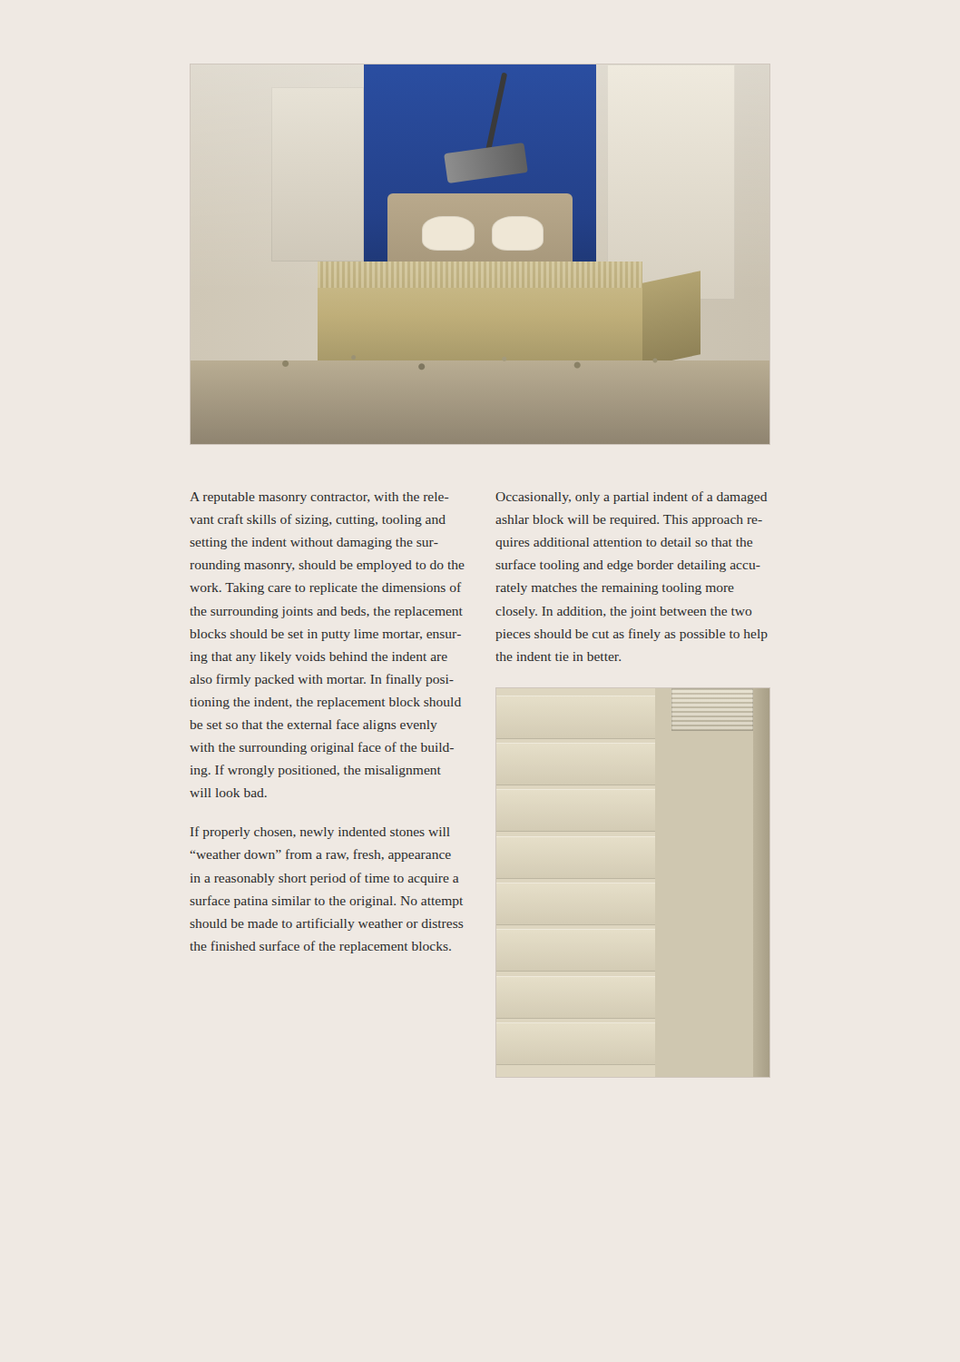A reputable masonry contractor, with the relevant craft skills of sizing, cutting, tooling and setting the indent without damaging the surrounding masonry, should be employed to do the work. Taking care to replicate the dimensions of the surrounding joints and beds, the replacement blocks should be set in putty lime mortar, ensuring that any likely voids behind the indent are also firmly packed with mortar. In finally positioning the indent, the replacement block should be set so that the external face aligns evenly with the surrounding original face of the building. If wrongly positioned, the misalignment will look bad.
If properly chosen, newly indented stones will “weather down” from a raw, fresh, appearance in a reasonably short period of time to acquire a surface patina similar to the original. No attempt should be made to artificially weather or distress the finished surface of the replacement blocks.
Occasionally, only a partial indent of a damaged ashlar block will be required. This approach requires additional attention to detail so that the surface tooling and edge border detailing accurately matches the remaining tooling more closely. In addition, the joint between the two pieces should be cut as finely as possible to help the indent tie in better.